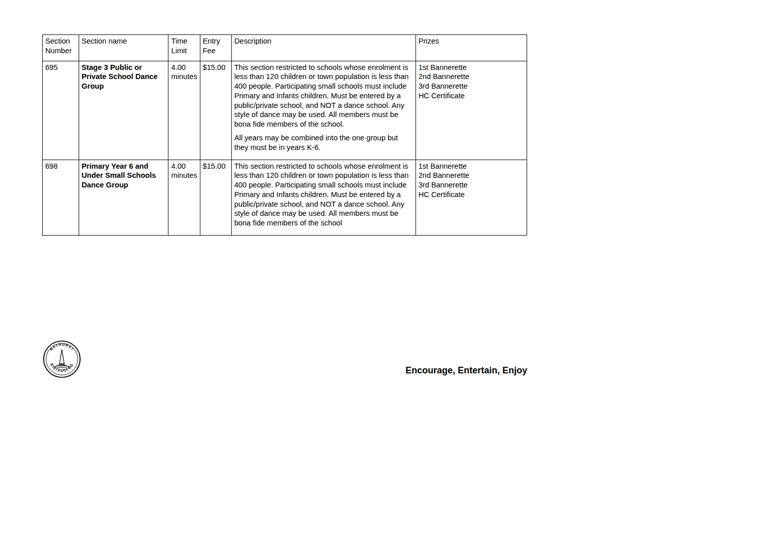| Section Number | Section name | Time Limit | Entry Fee | Description | Prizes |
| --- | --- | --- | --- | --- | --- |
| 695 | Stage 3 Public or Private School Dance Group | 4.00 minutes | $15.00 | This section restricted to schools whose enrolment is less than 120 children or town population is less than 400 people. Participating small schools must include Primary and Infants children. Must be entered by a public/private school, and NOT a dance school. Any style of dance may be used. All members must be bona fide members of the school. All years may be combined into the one group but they must be in years K-6. | 1st Bannerette 2nd Bannerette 3rd Bannerette HC Certificate |
| 698 | Primary Year 6 and Under Small Schools Dance Group | 4.00 minutes | $15.00 | This section restricted to schools whose enrolment is less than 120 children or town population is less than 400 people. Participating small schools must include Primary and Infants children. Must be entered by a public/private school, and NOT a dance school. Any style of dance may be used. All members must be bona fide members of the school | 1st Bannerette 2nd Bannerette 3rd Bannerette HC Certificate |
BATHURST EISTEDDFOD
Encourage, Entertain, Enjoy